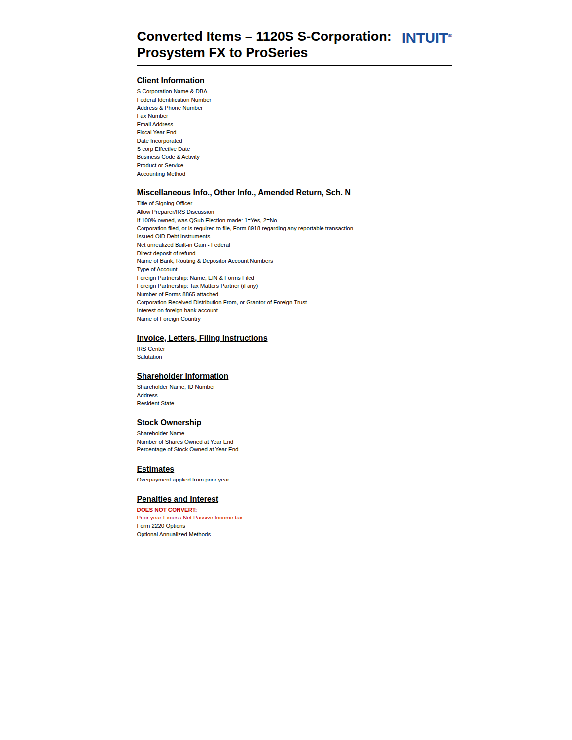Converted Items – 1120S S-Corporation: Prosystem FX to ProSeries
INTUIT®
Client Information
S Corporation Name & DBA
Federal Identification Number
Address & Phone Number
Fax Number
Email Address
Fiscal Year End
Date Incorporated
S corp Effective Date
Business Code & Activity
Product or Service
Accounting Method
Miscellaneous Info., Other Info., Amended Return, Sch. N
Title of Signing Officer
Allow Preparer/IRS Discussion
If 100% owned, was QSub Election made: 1=Yes, 2=No
Corporation filed, or is required to file, Form 8918 regarding any reportable transaction
Issued OID Debt Instruments
Net unrealized Built-in Gain - Federal
Direct deposit of refund
Name of Bank, Routing & Depositor Account Numbers
Type of Account
Foreign Partnership: Name, EIN & Forms Filed
Foreign Partnership: Tax Matters Partner (if any)
Number of Forms 8865 attached
Corporation Received Distribution From, or Grantor of Foreign Trust
Interest on foreign bank account
Name of Foreign Country
Invoice, Letters, Filing Instructions
IRS Center
Salutation
Shareholder Information
Shareholder Name, ID Number
Address
Resident State
Stock Ownership
Shareholder Name
Number of Shares Owned at Year End
Percentage of Stock Owned at Year End
Estimates
Overpayment applied from prior year
Penalties and Interest
DOES NOT CONVERT:
Prior year Excess Net Passive Income tax
Form 2220 Options
Optional Annualized Methods